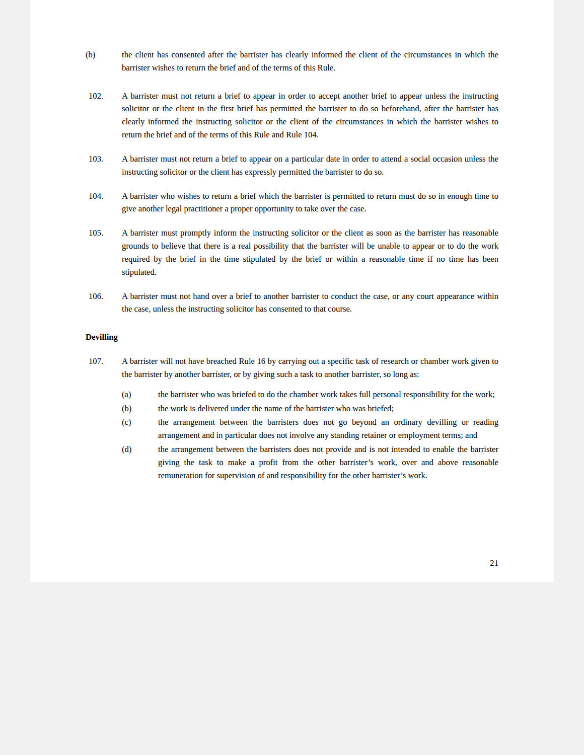(b) the client has consented after the barrister has clearly informed the client of the circumstances in which the barrister wishes to return the brief and of the terms of this Rule.
102. A barrister must not return a brief to appear in order to accept another brief to appear unless the instructing solicitor or the client in the first brief has permitted the barrister to do so beforehand, after the barrister has clearly informed the instructing solicitor or the client of the circumstances in which the barrister wishes to return the brief and of the terms of this Rule and Rule 104.
103. A barrister must not return a brief to appear on a particular date in order to attend a social occasion unless the instructing solicitor or the client has expressly permitted the barrister to do so.
104. A barrister who wishes to return a brief which the barrister is permitted to return must do so in enough time to give another legal practitioner a proper opportunity to take over the case.
105. A barrister must promptly inform the instructing solicitor or the client as soon as the barrister has reasonable grounds to believe that there is a real possibility that the barrister will be unable to appear or to do the work required by the brief in the time stipulated by the brief or within a reasonable time if no time has been stipulated.
106. A barrister must not hand over a brief to another barrister to conduct the case, or any court appearance within the case, unless the instructing solicitor has consented to that course.
Devilling
107. A barrister will not have breached Rule 16 by carrying out a specific task of research or chamber work given to the barrister by another barrister, or by giving such a task to another barrister, so long as:
(a) the barrister who was briefed to do the chamber work takes full personal responsibility for the work;
(b) the work is delivered under the name of the barrister who was briefed;
(c) the arrangement between the barristers does not go beyond an ordinary devilling or reading arrangement and in particular does not involve any standing retainer or employment terms; and
(d) the arrangement between the barristers does not provide and is not intended to enable the barrister giving the task to make a profit from the other barrister’s work, over and above reasonable remuneration for supervision of and responsibility for the other barrister’s work.
21